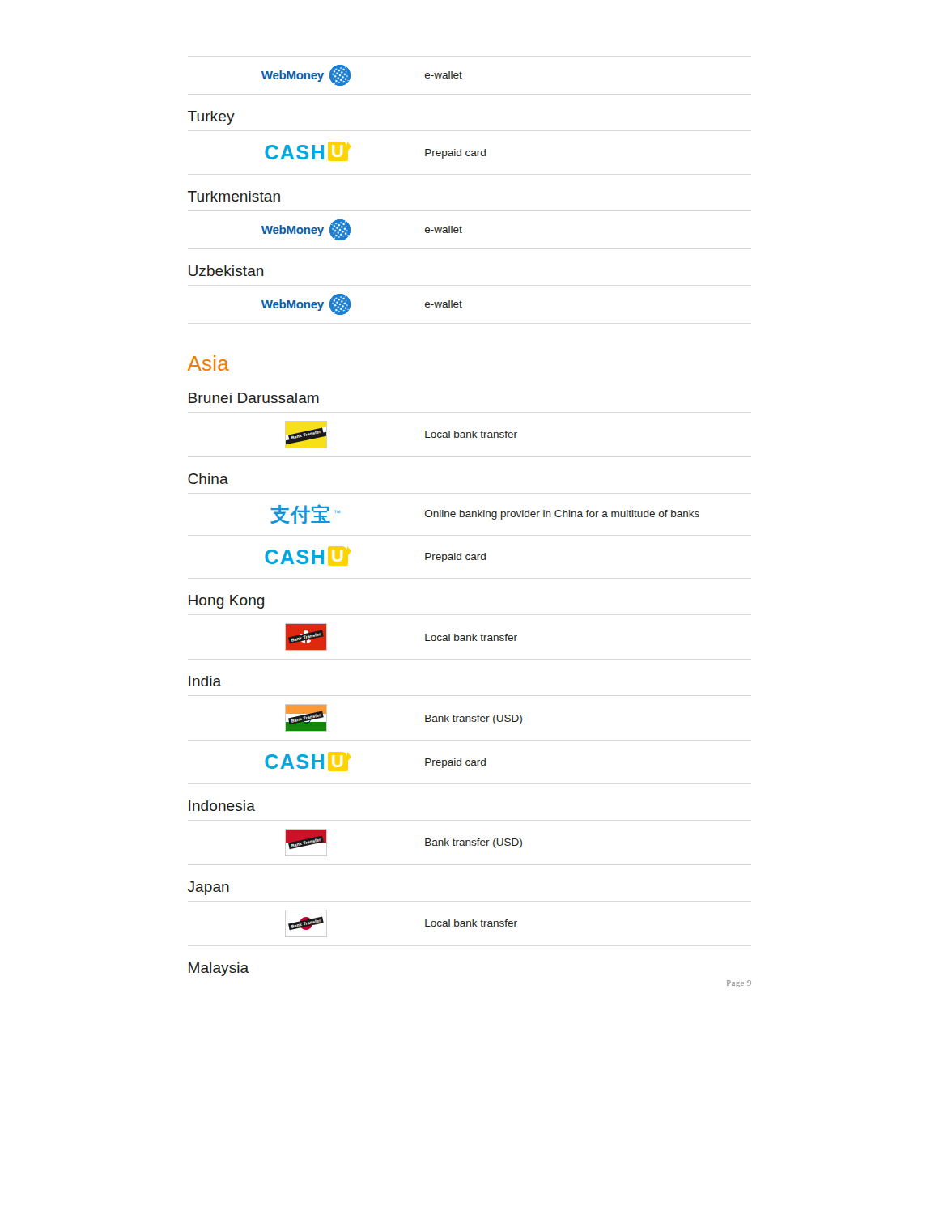| WebMoney | e-wallet |
Turkey
| C A S H U | Prepaid card |
Turkmenistan
| WebMoney | e-wallet |
Uzbekistan
| WebMoney | e-wallet |
Asia
Brunei Darussalam
| Bank Transfer | Local bank transfer |
China
| 支付宝 ™ | Online banking provider in China for a multitude of banks |
| C A S H U | Prepaid card |
Hong Kong
| Bank Transfer | Local bank transfer |
India
| Bank Transfer | Bank transfer (USD) |
| C A S H U | Prepaid card |
Indonesia
| Bank Transfer | Bank transfer (USD) |
Japan
| Bank Transfer | Local bank transfer |
Malaysia
Page 9